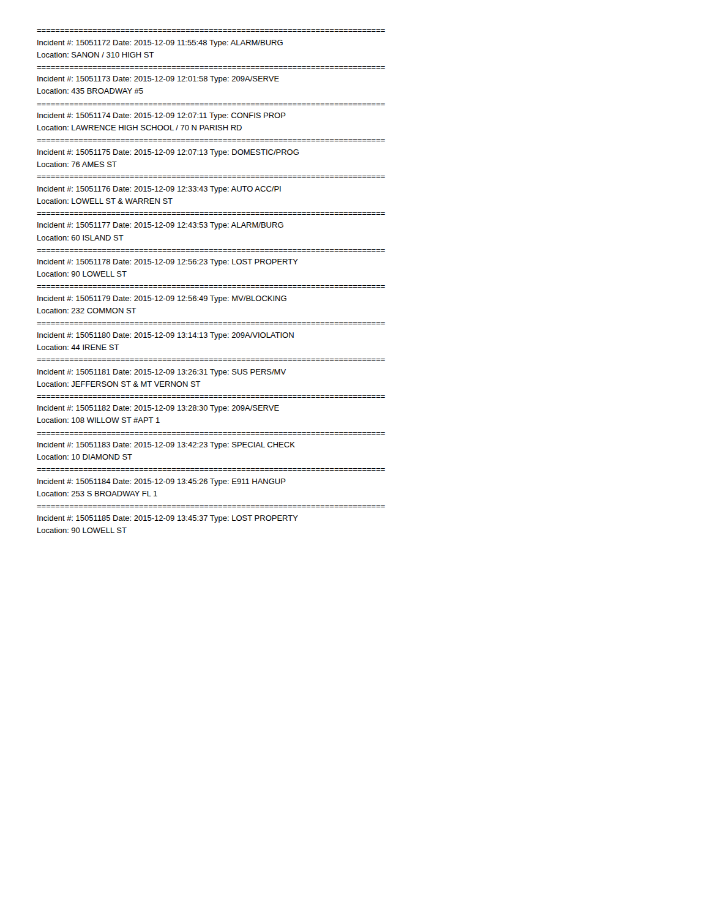===========================================================================
Incident #: 15051172 Date: 2015-12-09 11:55:48 Type: ALARM/BURG
Location: SANON / 310 HIGH ST
===========================================================================
Incident #: 15051173 Date: 2015-12-09 12:01:58 Type: 209A/SERVE
Location: 435 BROADWAY #5
===========================================================================
Incident #: 15051174 Date: 2015-12-09 12:07:11 Type: CONFIS PROP
Location: LAWRENCE HIGH SCHOOL / 70 N PARISH RD
===========================================================================
Incident #: 15051175 Date: 2015-12-09 12:07:13 Type: DOMESTIC/PROG
Location: 76 AMES ST
===========================================================================
Incident #: 15051176 Date: 2015-12-09 12:33:43 Type: AUTO ACC/PI
Location: LOWELL ST & WARREN ST
===========================================================================
Incident #: 15051177 Date: 2015-12-09 12:43:53 Type: ALARM/BURG
Location: 60 ISLAND ST
===========================================================================
Incident #: 15051178 Date: 2015-12-09 12:56:23 Type: LOST PROPERTY
Location: 90 LOWELL ST
===========================================================================
Incident #: 15051179 Date: 2015-12-09 12:56:49 Type: MV/BLOCKING
Location: 232 COMMON ST
===========================================================================
Incident #: 15051180 Date: 2015-12-09 13:14:13 Type: 209A/VIOLATION
Location: 44 IRENE ST
===========================================================================
Incident #: 15051181 Date: 2015-12-09 13:26:31 Type: SUS PERS/MV
Location: JEFFERSON ST & MT VERNON ST
===========================================================================
Incident #: 15051182 Date: 2015-12-09 13:28:30 Type: 209A/SERVE
Location: 108 WILLOW ST #APT 1
===========================================================================
Incident #: 15051183 Date: 2015-12-09 13:42:23 Type: SPECIAL CHECK
Location: 10 DIAMOND ST
===========================================================================
Incident #: 15051184 Date: 2015-12-09 13:45:26 Type: E911 HANGUP
Location: 253 S BROADWAY FL 1
===========================================================================
Incident #: 15051185 Date: 2015-12-09 13:45:37 Type: LOST PROPERTY
Location: 90 LOWELL ST